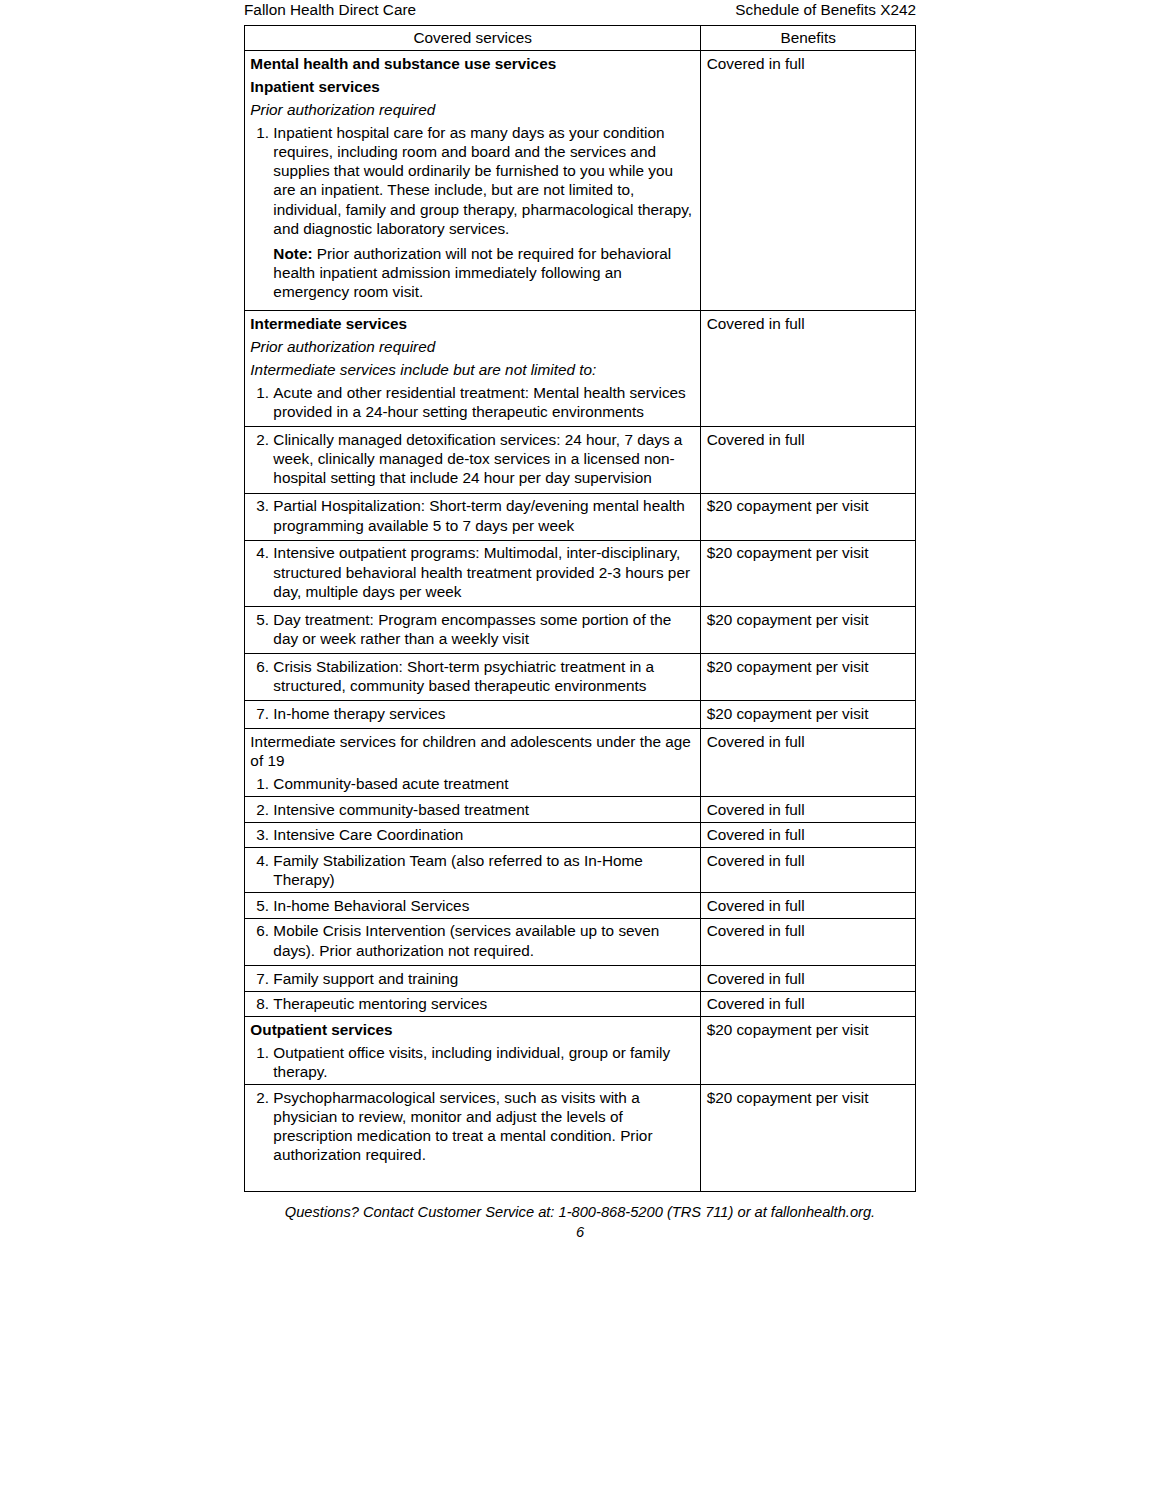Fallon Health Direct Care
Schedule of Benefits X242
| Covered services | Benefits |
| --- | --- |
| Mental health and substance use services Inpatient services Prior authorization required Inpatient hospital care for as many days as your condition requires, including room and board and the services and supplies that would ordinarily be furnished to you while you are an inpatient. These include, but are not limited to, individual, family and group therapy, pharmacological therapy, and diagnostic laboratory services. Note: Prior authorization will not be required for behavioral health inpatient admission immediately following an emergency room visit. | Covered in full |
| Intermediate services Prior authorization required Intermediate services include but are not limited to: Acute and other residential treatment: Mental health services provided in a 24-hour setting therapeutic environments | Covered in full |
| Clinically managed detoxification services: 24 hour, 7 days a week, clinically managed de-tox services in a licensed non-hospital setting that include 24 hour per day supervision | Covered in full |
| Partial Hospitalization: Short-term day/evening mental health programming available 5 to 7 days per week | $20 copayment per visit |
| Intensive outpatient programs: Multimodal, inter-disciplinary, structured behavioral health treatment provided 2-3 hours per day, multiple days per week | $20 copayment per visit |
| Day treatment: Program encompasses some portion of the day or week rather than a weekly visit | $20 copayment per visit |
| Crisis Stabilization: Short-term psychiatric treatment in a structured, community based therapeutic environments | $20 copayment per visit |
| In-home therapy services | $20 copayment per visit |
| Intermediate services for children and adolescents under the age of 19 Community-based acute treatment | Covered in full |
| Intensive community-based treatment | Covered in full |
| Intensive Care Coordination | Covered in full |
| Family Stabilization Team (also referred to as In-Home Therapy) | Covered in full |
| In-home Behavioral Services | Covered in full |
| Mobile Crisis Intervention (services available up to seven days). Prior authorization not required. | Covered in full |
| Family support and training | Covered in full |
| Therapeutic mentoring services | Covered in full |
| Outpatient services Outpatient office visits, including individual, group or family therapy. | $20 copayment per visit |
| Psychopharmacological services, such as visits with a physician to review, monitor and adjust the levels of prescription medication to treat a mental condition. Prior authorization required. | $20 copayment per visit |
Questions? Contact Customer Service at: 1-800-868-5200 (TRS 711) or at fallonhealth.org.
6